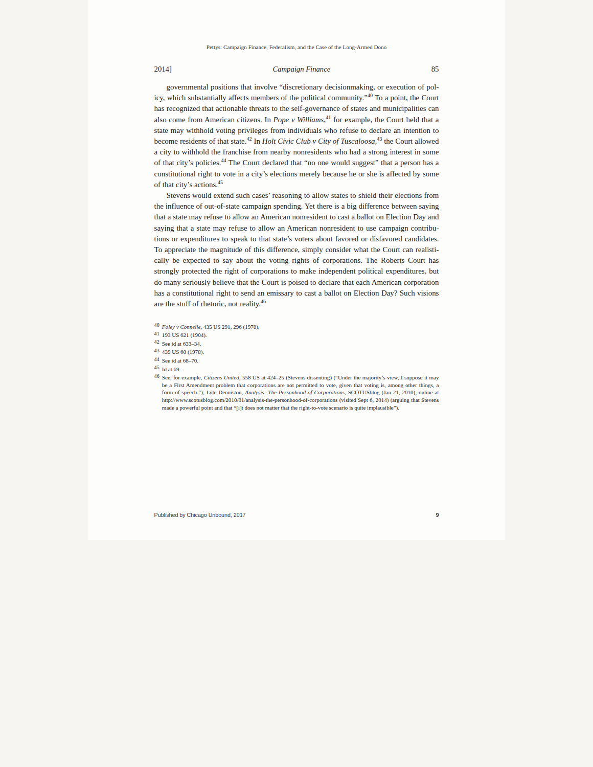Pettys: Campaign Finance, Federalism, and the Case of the Long-Armed Dono
2014] Campaign Finance 85
governmental positions that involve “discretionary decisionmaking, or execution of policy, which substantially affects members of the political community.”40 To a point, the Court has recognized that actionable threats to the self-governance of states and municipalities can also come from American citizens. In Pope v Williams,41 for example, the Court held that a state may withhold voting privileges from individuals who refuse to declare an intention to become residents of that state.42 In Holt Civic Club v City of Tuscaloosa,43 the Court allowed a city to withhold the franchise from nearby nonresidents who had a strong interest in some of that city’s policies.44 The Court declared that “no one would suggest” that a person has a constitutional right to vote in a city’s elections merely because he or she is affected by some of that city’s actions.45
Stevens would extend such cases’ reasoning to allow states to shield their elections from the influence of out-of-state campaign spending. Yet there is a big difference between saying that a state may refuse to allow an American nonresident to cast a ballot on Election Day and saying that a state may refuse to allow an American nonresident to use campaign contributions or expenditures to speak to that state’s voters about favored or disfavored candidates. To appreciate the magnitude of this difference, simply consider what the Court can realistically be expected to say about the voting rights of corporations. The Roberts Court has strongly protected the right of corporations to make independent political expenditures, but do many seriously believe that the Court is poised to declare that each American corporation has a constitutional right to send an emissary to cast a ballot on Election Day? Such visions are the stuff of rhetoric, not reality.46
40 Foley v Connelie, 435 US 291, 296 (1978).
41193 US 621 (1904).
42 See id at 633–34.
43439 US 60 (1978).
44 See id at 68–70.
45 Id at 69.
46 See, for example, Citizens United, 558 US at 424–25 (Stevens dissenting) (“Under the majority’s view, I suppose it may be a First Amendment problem that corporations are not permitted to vote, given that voting is, among other things, a form of speech.”); Lyle Denniston, Analysis: The Personhood of Corporations, SCOTUSblog (Jan 21, 2010), online at http://www.scotusblog.com/2010/01/analysis-the-personhood-of-corporations (visited Sept 6, 2014) (arguing that Stevens made a powerful point and that “[i]t does not matter that the right-to-vote scenario is quite implausible”).
Published by Chicago Unbound, 2017 9